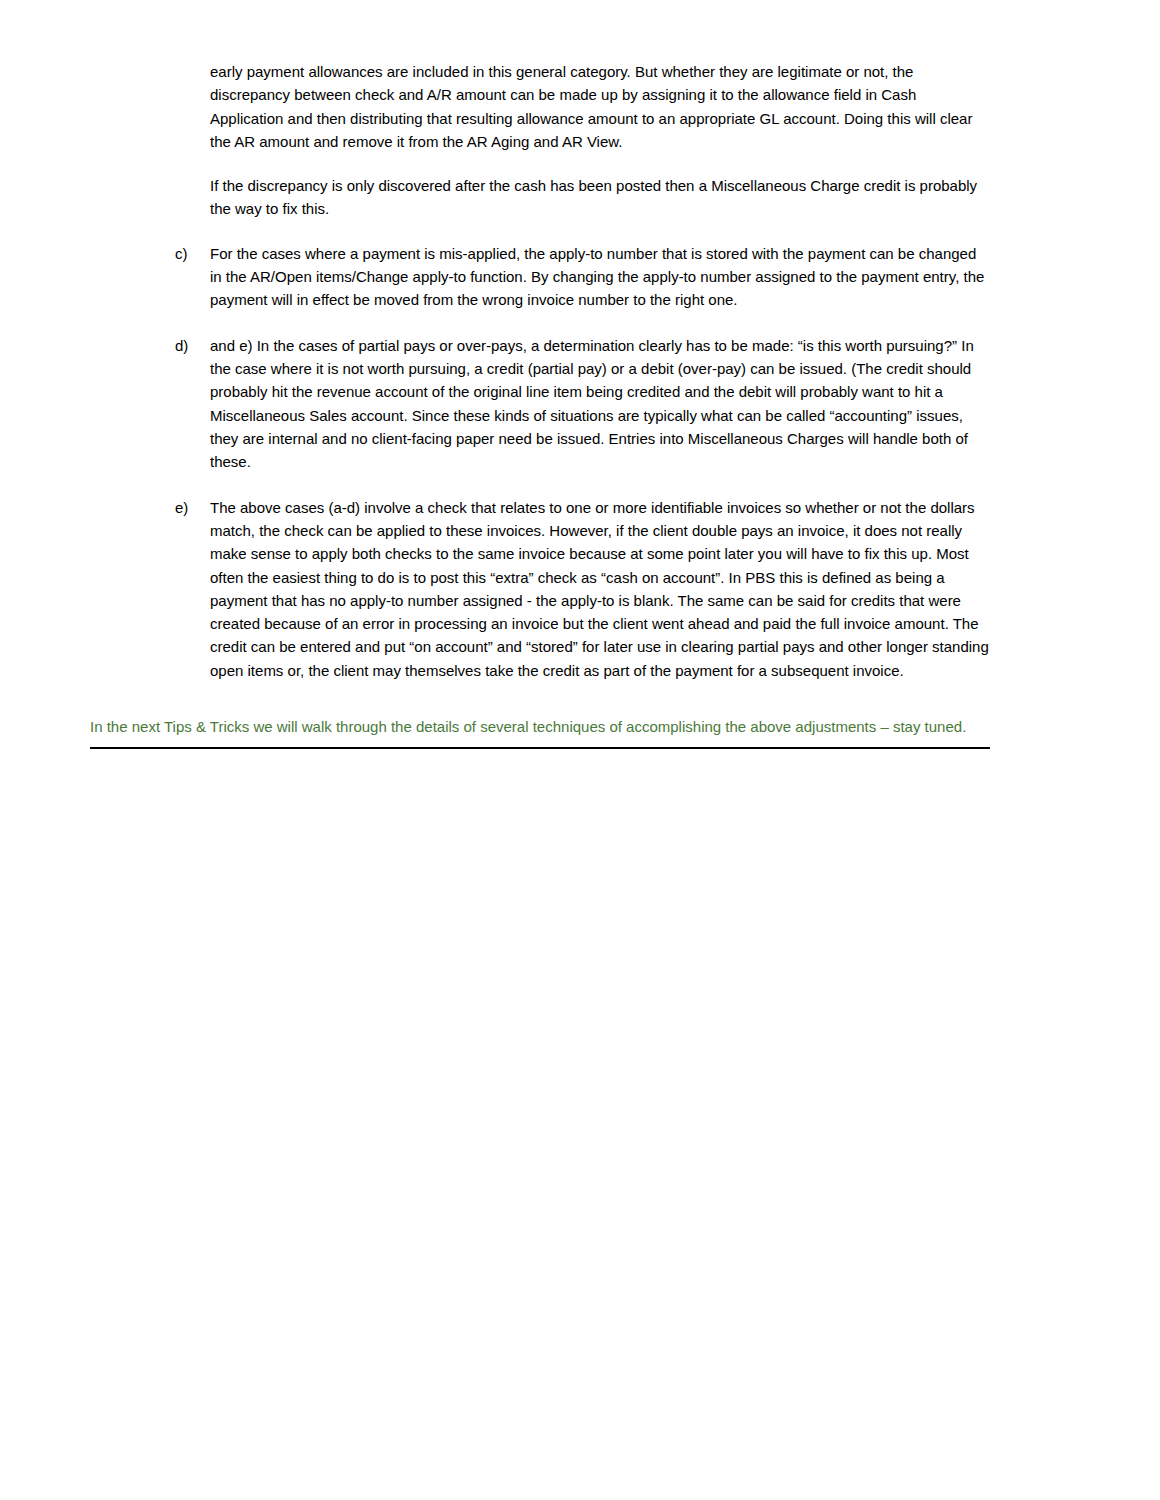early payment allowances are included in this general category. But whether they are legitimate or not, the discrepancy between check and A/R amount can be made up by assigning it to the allowance field in Cash Application and then distributing that resulting allowance amount to an appropriate GL account. Doing this will clear the AR amount and remove it from the AR Aging and AR View.
If the discrepancy is only discovered after the cash has been posted then a Miscellaneous Charge credit is probably the way to fix this.
c) For the cases where a payment is mis-applied, the apply-to number that is stored with the payment can be changed in the AR/Open items/Change apply-to function. By changing the apply-to number assigned to the payment entry, the payment will in effect be moved from the wrong invoice number to the right one.
d) and e) In the cases of partial pays or over-pays, a determination clearly has to be made: “is this worth pursuing?” In the case where it is not worth pursuing, a credit (partial pay) or a debit (over-pay) can be issued. (The credit should probably hit the revenue account of the original line item being credited and the debit will probably want to hit a Miscellaneous Sales account. Since these kinds of situations are typically what can be called “accounting” issues, they are internal and no client-facing paper need be issued. Entries into Miscellaneous Charges will handle both of these.
e) The above cases (a-d) involve a check that relates to one or more identifiable invoices so whether or not the dollars match, the check can be applied to these invoices. However, if the client double pays an invoice, it does not really make sense to apply both checks to the same invoice because at some point later you will have to fix this up. Most often the easiest thing to do is to post this “extra” check as “cash on account”. In PBS this is defined as being a payment that has no apply-to number assigned - the apply-to is blank. The same can be said for credits that were created because of an error in processing an invoice but the client went ahead and paid the full invoice amount. The credit can be entered and put “on account” and “stored” for later use in clearing partial pays and other longer standing open items or, the client may themselves take the credit as part of the payment for a subsequent invoice.
In the next Tips & Tricks we will walk through the details of several techniques of accomplishing the above adjustments – stay tuned.